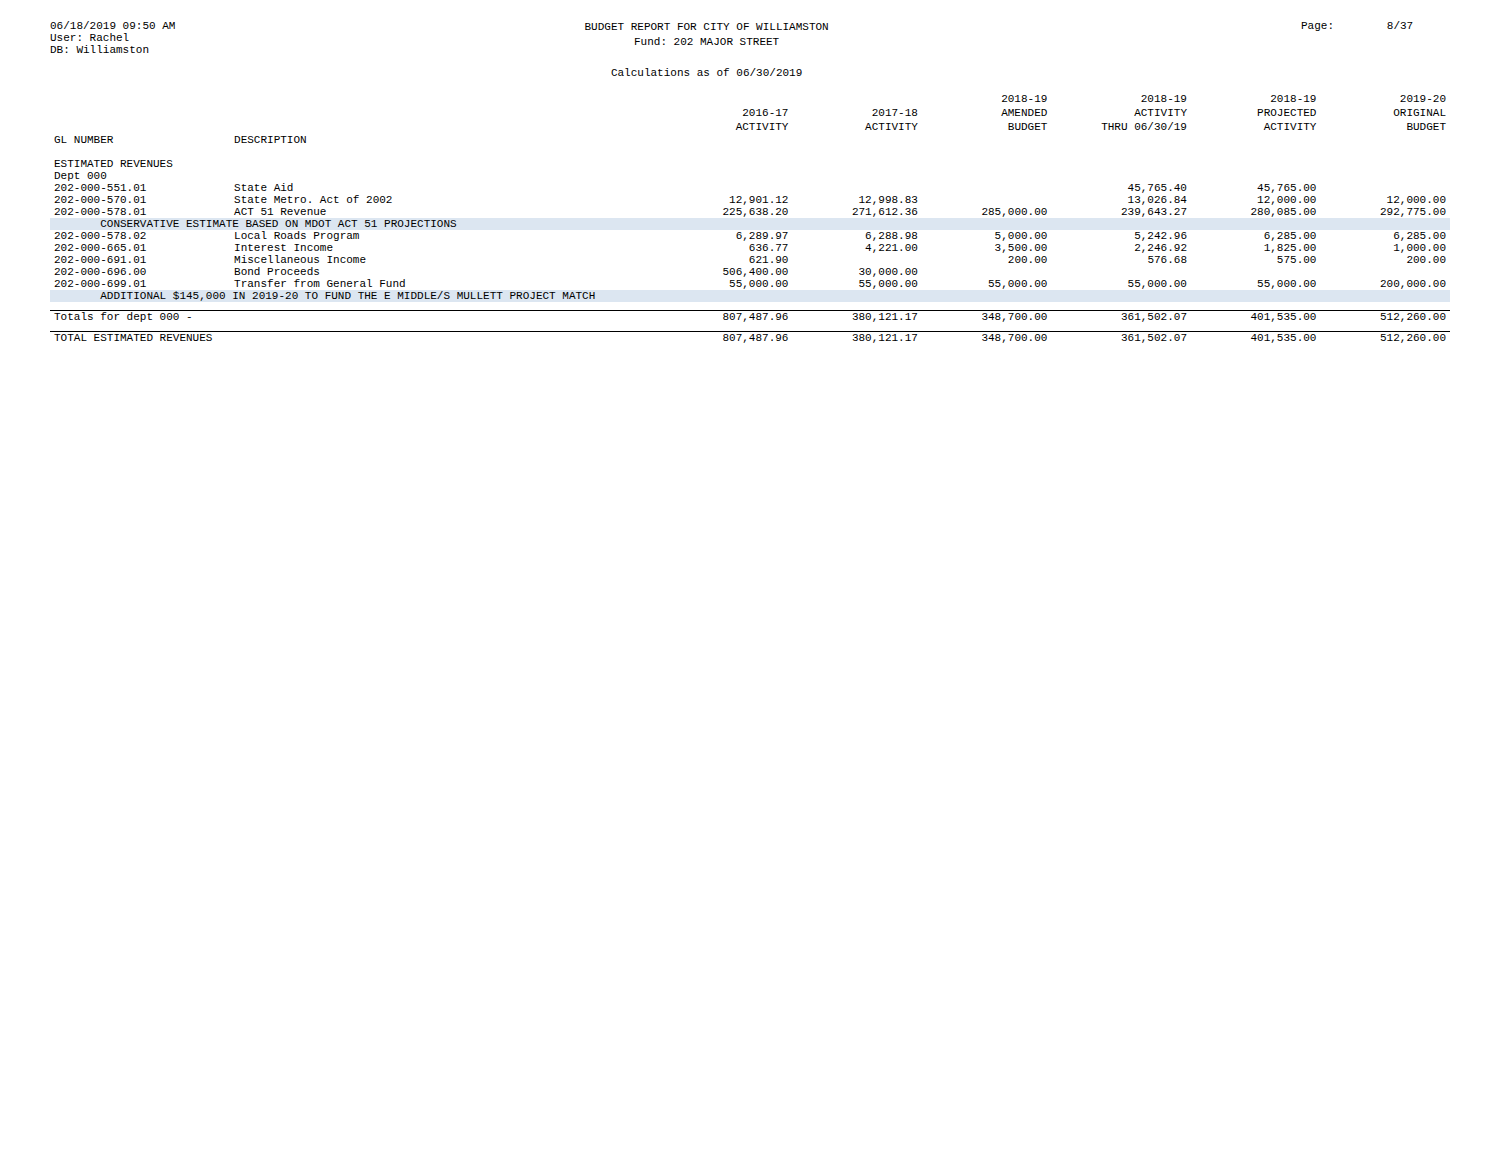06/18/2019 09:50 AM
User: Rachel
DB: Williamston
BUDGET REPORT FOR CITY OF WILLIAMSTON
Fund: 202 MAJOR STREET
Calculations as of 06/30/2019
Page: 8/37
| | | 2016-17 ACTIVITY | 2017-18 ACTIVITY | 2018-19 AMENDED BUDGET | 2018-19 ACTIVITY THRU 06/30/19 | 2018-19 PROJECTED ACTIVITY | 2019-20 ORIGINAL BUDGET |
| --- | --- | --- | --- | --- | --- | --- | --- |
| GL NUMBER | DESCRIPTION | | | | | | |
| ESTIMATED REVENUES |
| Dept 000 |
| 202-000-551.01 | State Aid | | | | 45,765.40 | 45,765.00 | |
| 202-000-570.01 | State Metro. Act of 2002 | 12,901.12 | 12,998.83 | | 13,026.84 | 12,000.00 | 12,000.00 |
| 202-000-578.01 | ACT 51 Revenue | 225,638.20 | 271,612.36 | 285,000.00 | 239,643.27 | 280,085.00 | 292,775.00 |
| CONSERVATIVE ESTIMATE BASED ON MDOT ACT 51 PROJECTIONS |
| 202-000-578.02 | Local Roads Program | 6,289.97 | 6,288.98 | 5,000.00 | 5,242.96 | 6,285.00 | 6,285.00 |
| 202-000-665.01 | Interest Income | 636.77 | 4,221.00 | 3,500.00 | 2,246.92 | 1,825.00 | 1,000.00 |
| 202-000-691.01 | Miscellaneous Income | 621.90 | | 200.00 | 576.68 | 575.00 | 200.00 |
| 202-000-696.00 | Bond Proceeds | 506,400.00 | 30,000.00 | | | | |
| 202-000-699.01 | Transfer from General Fund | 55,000.00 | 55,000.00 | 55,000.00 | 55,000.00 | 55,000.00 | 200,000.00 |
| ADDITIONAL $145,000 IN 2019-20 TO FUND THE E MIDDLE/S MULLETT PROJECT MATCH |
| Totals for dept 000 - | | 807,487.96 | 380,121.17 | 348,700.00 | 361,502.07 | 401,535.00 | 512,260.00 |
| TOTAL ESTIMATED REVENUES | | 807,487.96 | 380,121.17 | 348,700.00 | 361,502.07 | 401,535.00 | 512,260.00 |